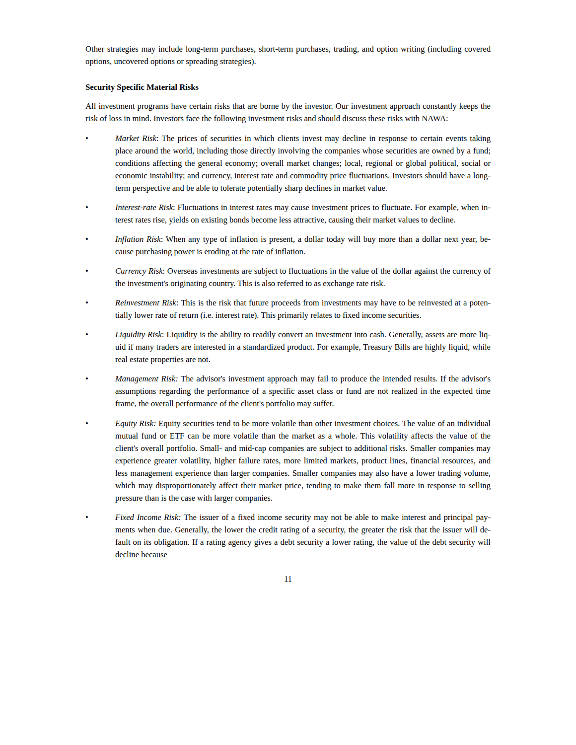Other strategies may include long-term purchases, short-term purchases, trading, and option writing (including covered options, uncovered options or spreading strategies).
Security Specific Material Risks
All investment programs have certain risks that are borne by the investor. Our investment approach constantly keeps the risk of loss in mind. Investors face the following investment risks and should discuss these risks with NAWA:
Market Risk: The prices of securities in which clients invest may decline in response to certain events taking place around the world, including those directly involving the companies whose securities are owned by a fund; conditions affecting the general economy; overall market changes; local, regional or global political, social or economic instability; and currency, interest rate and commodity price fluctuations. Investors should have a long-term perspective and be able to tolerate potentially sharp declines in market value.
Interest-rate Risk: Fluctuations in interest rates may cause investment prices to fluctuate. For example, when interest rates rise, yields on existing bonds become less attractive, causing their market values to decline.
Inflation Risk: When any type of inflation is present, a dollar today will buy more than a dollar next year, because purchasing power is eroding at the rate of inflation.
Currency Risk: Overseas investments are subject to fluctuations in the value of the dollar against the currency of the investment's originating country. This is also referred to as exchange rate risk.
Reinvestment Risk: This is the risk that future proceeds from investments may have to be reinvested at a potentially lower rate of return (i.e. interest rate). This primarily relates to fixed income securities.
Liquidity Risk: Liquidity is the ability to readily convert an investment into cash. Generally, assets are more liquid if many traders are interested in a standardized product. For example, Treasury Bills are highly liquid, while real estate properties are not.
Management Risk: The advisor's investment approach may fail to produce the intended results. If the advisor's assumptions regarding the performance of a specific asset class or fund are not realized in the expected time frame, the overall performance of the client's portfolio may suffer.
Equity Risk: Equity securities tend to be more volatile than other investment choices. The value of an individual mutual fund or ETF can be more volatile than the market as a whole. This volatility affects the value of the client's overall portfolio. Small- and mid-cap companies are subject to additional risks. Smaller companies may experience greater volatility, higher failure rates, more limited markets, product lines, financial resources, and less management experience than larger companies. Smaller companies may also have a lower trading volume, which may disproportionately affect their market price, tending to make them fall more in response to selling pressure than is the case with larger companies.
Fixed Income Risk: The issuer of a fixed income security may not be able to make interest and principal payments when due. Generally, the lower the credit rating of a security, the greater the risk that the issuer will default on its obligation. If a rating agency gives a debt security a lower rating, the value of the debt security will decline because
11